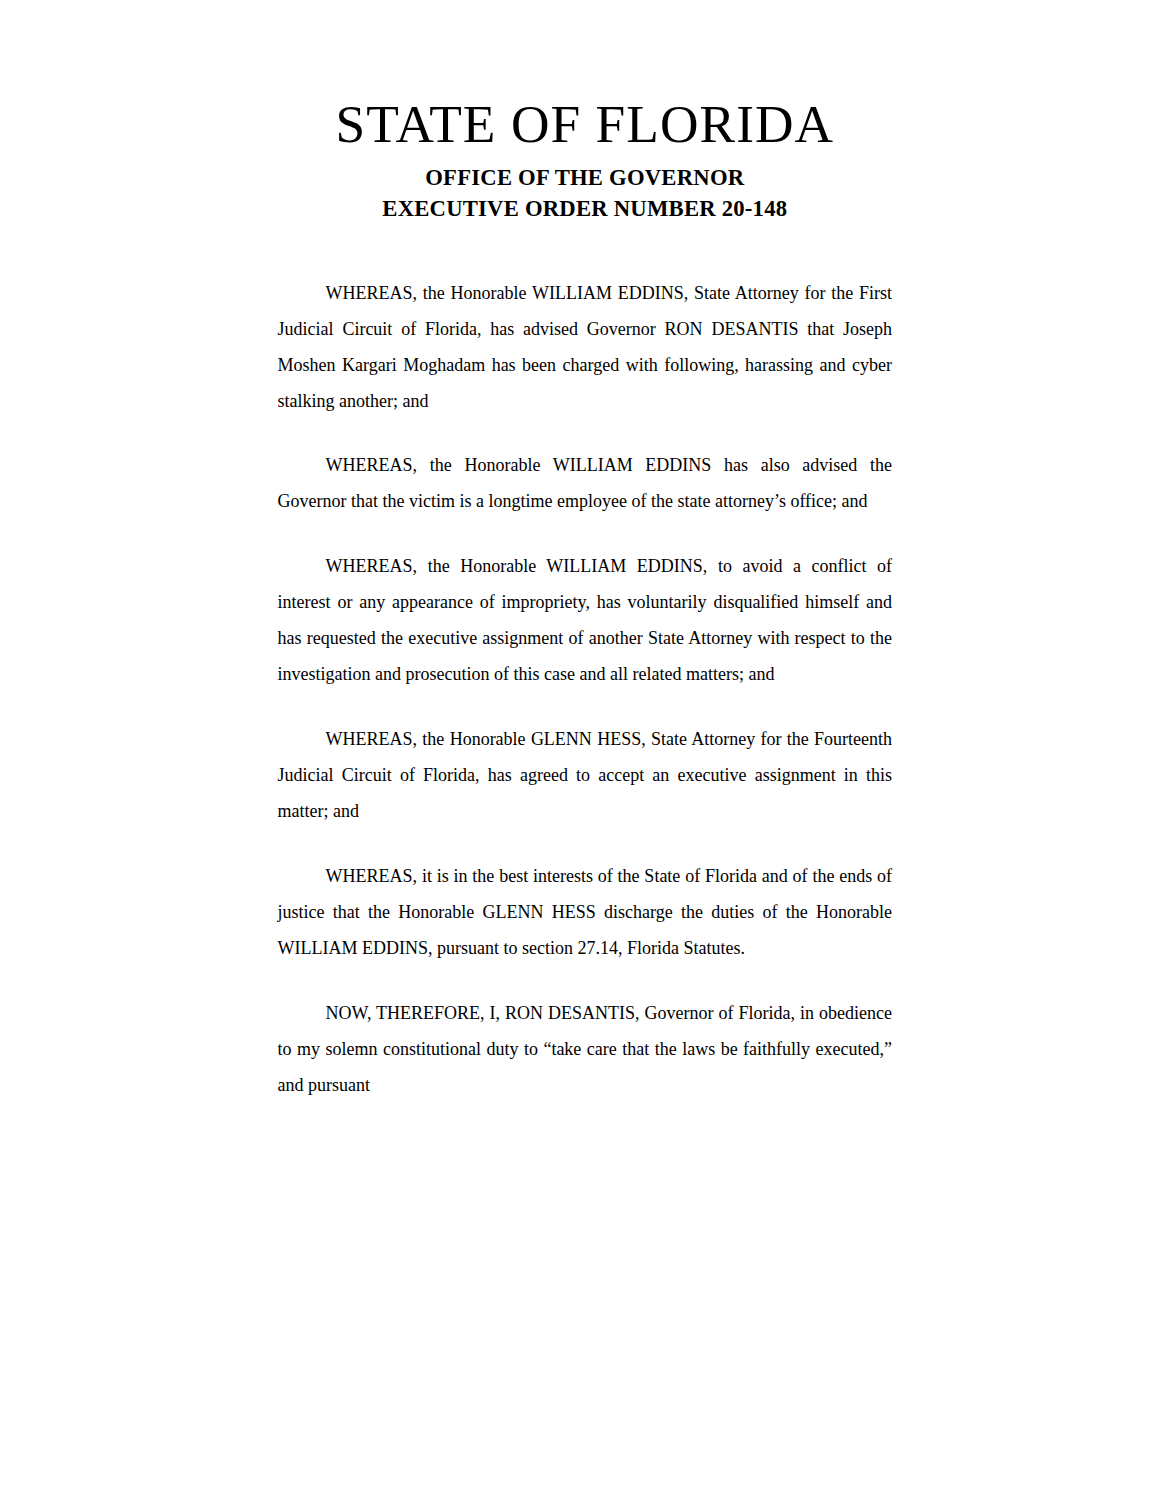STATE OF FLORIDA
OFFICE OF THE GOVERNOR
EXECUTIVE ORDER NUMBER 20-148
WHEREAS, the Honorable William Eddins, State Attorney for the First Judicial Circuit of Florida, has advised Governor Ron DeSantis that Joseph Moshen Kargari Moghadam has been charged with following, harassing and cyber stalking another; and
WHEREAS, the Honorable William Eddins has also advised the Governor that the victim is a longtime employee of the state attorney’s office; and
WHEREAS, the Honorable William Eddins, to avoid a conflict of interest or any appearance of impropriety, has voluntarily disqualified himself and has requested the executive assignment of another State Attorney with respect to the investigation and prosecution of this case and all related matters; and
WHEREAS, the Honorable Glenn Hess, State Attorney for the Fourteenth Judicial Circuit of Florida, has agreed to accept an executive assignment in this matter; and
WHEREAS, it is in the best interests of the State of Florida and of the ends of justice that the Honorable Glenn Hess discharge the duties of the Honorable William Eddins, pursuant to section 27.14, Florida Statutes.
NOW, THEREFORE, I, Ron DeSantis, Governor of Florida, in obedience to my solemn constitutional duty to “take care that the laws be faithfully executed,” and pursuant